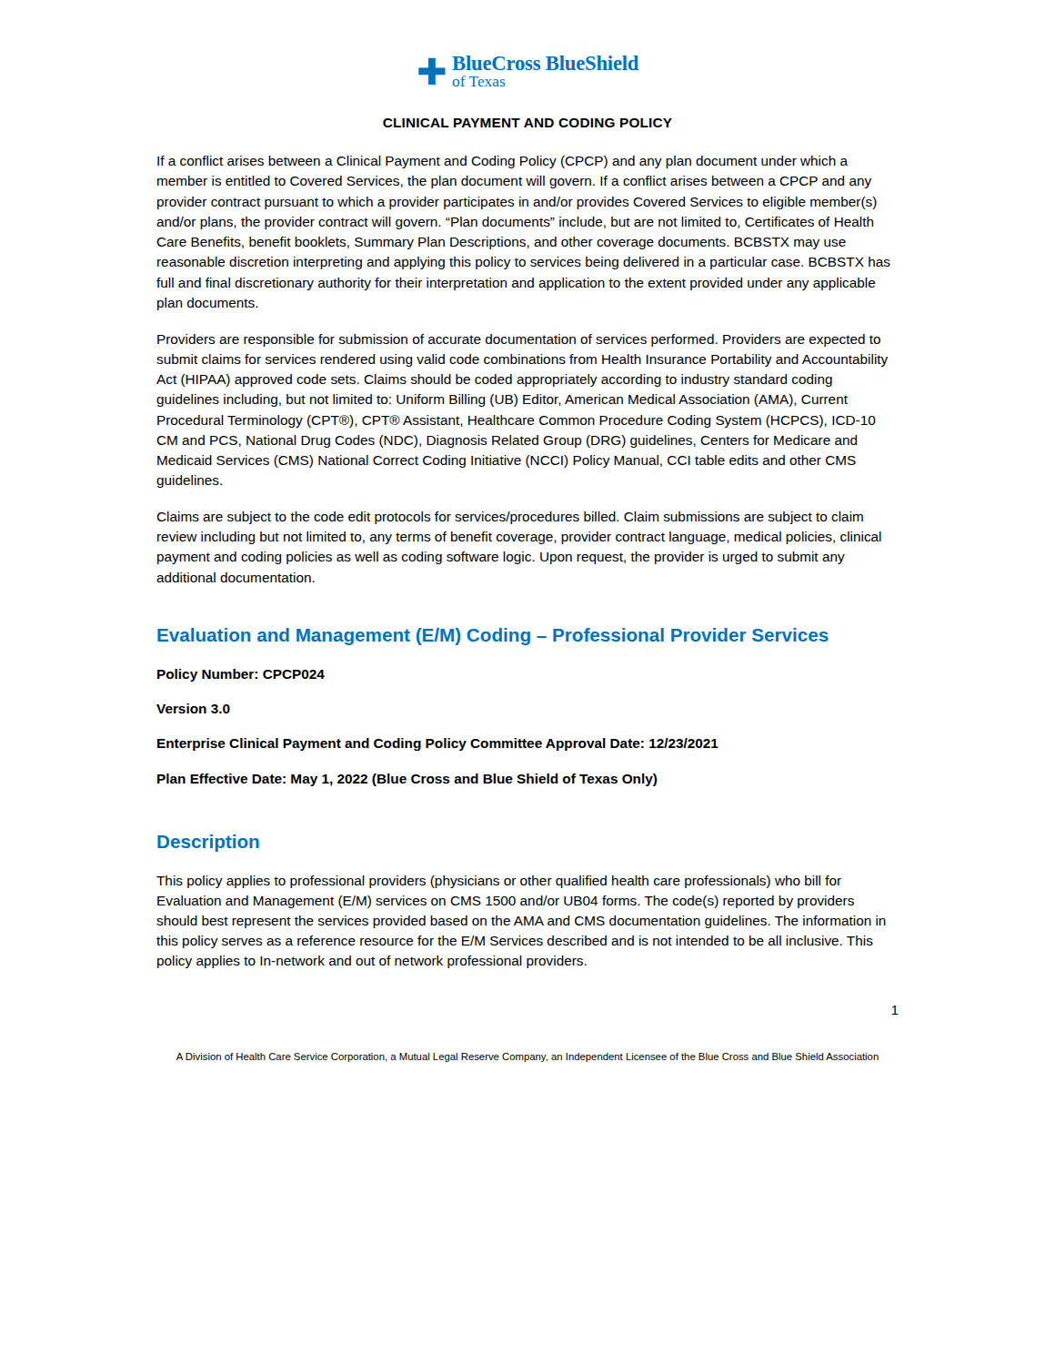✚
BlueCross BlueShield
of Texas
CLINICAL PAYMENT AND CODING POLICY
If a conflict arises between a Clinical Payment and Coding Policy (CPCP) and any plan document under which a member is entitled to Covered Services, the plan document will govern. If a conflict arises between a CPCP and any provider contract pursuant to which a provider participates in and/or provides Covered Services to eligible member(s) and/or plans, the provider contract will govern. “Plan documents” include, but are not limited to, Certificates of Health Care Benefits, benefit booklets, Summary Plan Descriptions, and other coverage documents. BCBSTX may use reasonable discretion interpreting and applying this policy to services being delivered in a particular case. BCBSTX has full and final discretionary authority for their interpretation and application to the extent provided under any applicable plan documents.
Providers are responsible for submission of accurate documentation of services performed. Providers are expected to submit claims for services rendered using valid code combinations from Health Insurance Portability and Accountability Act (HIPAA) approved code sets. Claims should be coded appropriately according to industry standard coding guidelines including, but not limited to: Uniform Billing (UB) Editor, American Medical Association (AMA), Current Procedural Terminology (CPT®), CPT® Assistant, Healthcare Common Procedure Coding System (HCPCS), ICD-10 CM and PCS, National Drug Codes (NDC), Diagnosis Related Group (DRG) guidelines, Centers for Medicare and Medicaid Services (CMS) National Correct Coding Initiative (NCCI) Policy Manual, CCI table edits and other CMS guidelines.
Claims are subject to the code edit protocols for services/procedures billed. Claim submissions are subject to claim review including but not limited to, any terms of benefit coverage, provider contract language, medical policies, clinical payment and coding policies as well as coding software logic. Upon request, the provider is urged to submit any additional documentation.
Evaluation and Management (E/M) Coding – Professional Provider Services
Policy Number: CPCP024
Version 3.0
Enterprise Clinical Payment and Coding Policy Committee Approval Date: 12/23/2021
Plan Effective Date: May 1, 2022 (Blue Cross and Blue Shield of Texas Only)
Description
This policy applies to professional providers (physicians or other qualified health care professionals) who bill for Evaluation and Management (E/M) services on CMS 1500 and/or UB04 forms. The code(s) reported by providers should best represent the services provided based on the AMA and CMS documentation guidelines. The information in this policy serves as a reference resource for the E/M Services described and is not intended to be all inclusive. This policy applies to In-network and out of network professional providers.
1
A Division of Health Care Service Corporation, a Mutual Legal Reserve Company, an Independent Licensee of the Blue Cross and Blue Shield Association